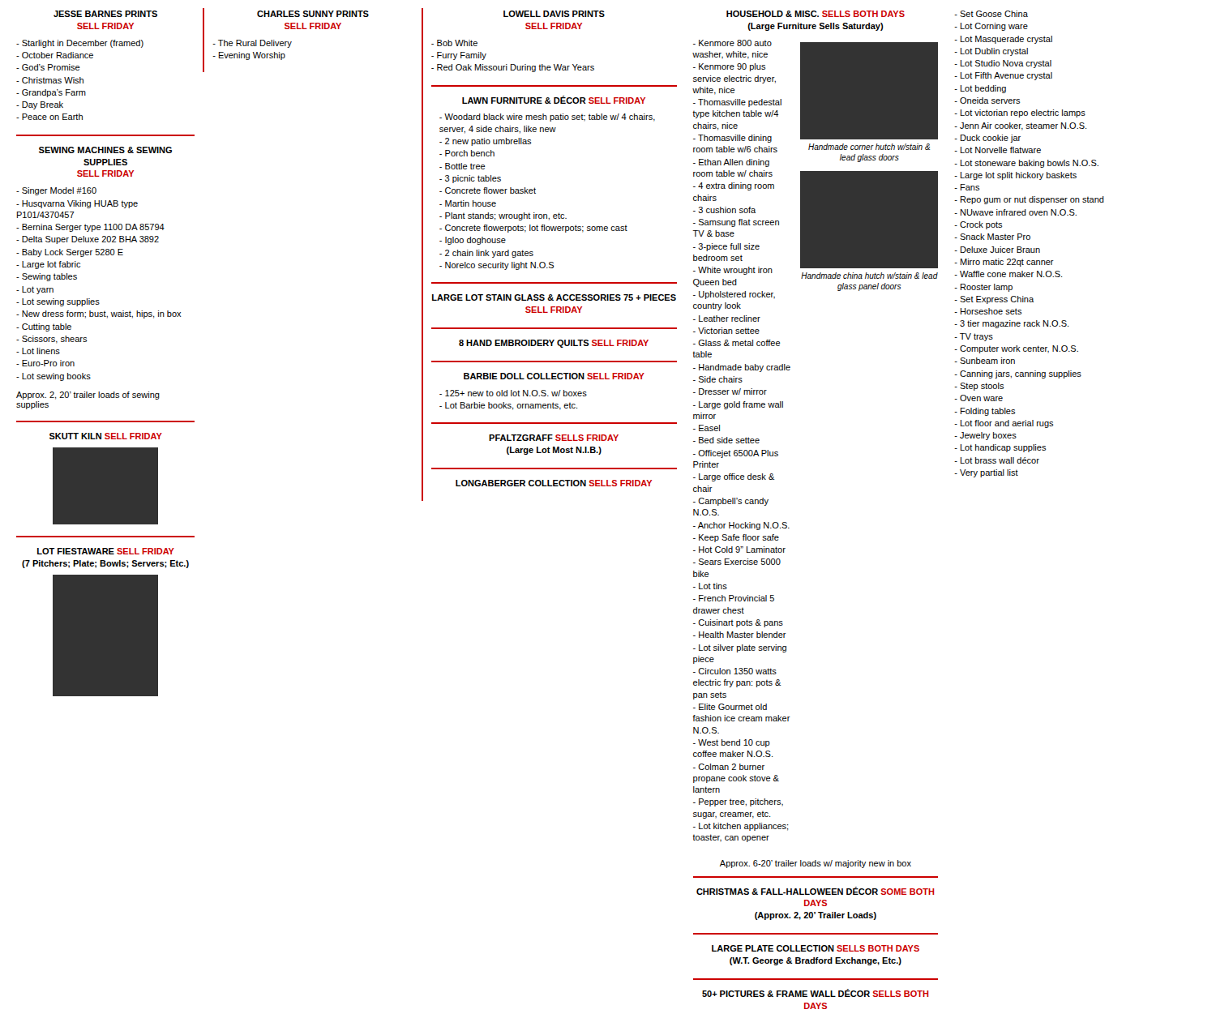JESSE BARNES PRINTS
SELL FRIDAY
- Starlight in December (framed)
- October Radiance
- God’s Promise
- Christmas Wish
- Grandpa’s Farm
- Day Break
- Peace on Earth
SEWING MACHINES & SEWING SUPPLIES
SELL FRIDAY
- Singer Model #160
- Husqvarna Viking HUAB type P101/4370457
- Bernina Serger type 1100 DA 85794
- Delta Super Deluxe 202 BHA 3892
- Baby Lock Serger 5280 E
- Large lot fabric
- Sewing tables
- Lot yarn
- Lot sewing supplies
- New dress form; bust, waist, hips, in box
- Cutting table
- Scissors, shears
- Lot linens
- Euro-Pro iron
- Lot sewing books
Approx. 2, 20’ trailer loads of sewing supplies
SKUTT KILN SELL FRIDAY
LOT FIESTAWARE SELL FRIDAY
(7 Pitchers; Plate; Bowls; Servers; Etc.)
CHARLES SUNNY PRINTS
SELL FRIDAY
- The Rural Delivery
- Evening Worship
LOWELL DAVIS PRINTS
SELL FRIDAY
- Bob White
- Furry Family
- Red Oak Missouri During the War Years
LAWN FURNITURE & DÉCOR SELL FRIDAY
- Woodard black wire mesh patio set; table w/ 4 chairs, server, 4 side chairs, like new
- 2 new patio umbrellas
- Porch bench
- Bottle tree
- 3 picnic tables
- Concrete flower basket
- Martin house
- Plant stands; wrought iron, etc.
- Concrete flowerpots; lot flowerpots; some cast
- Igloo doghouse
- 2 chain link yard gates
- Norelco security light N.O.S
LARGE LOT STAIN GLASS & ACCESSORIES 75 + PIECES
SELL FRIDAY
8 HAND EMBROIDERY QUILTS SELL FRIDAY
BARBIE DOLL COLLECTION SELL FRIDAY
- 125+ new to old lot N.O.S. w/ boxes
- Lot Barbie books, ornaments, etc.
PFALTZGRAFF SELLS FRIDAY
(Large Lot Most N.I.B.)
LONGABERGER COLLECTION SELLS FRIDAY
HOUSEHOLD & MISC. SELLS BOTH DAYS
(Large Furniture Sells Saturday)
- Kenmore 800 auto washer, white, nice
- Kenmore 90 plus service electric dryer, white, nice
- Thomasville pedestal type kitchen table w/4 chairs, nice
- Thomasville dining room table w/6 chairs
- Ethan Allen dining room table w/ chairs
- 4 extra dining room chairs
- 3 cushion sofa
- Samsung flat screen TV & base
- 3-piece full size bedroom set
- White wrought iron Queen bed
- Upholstered rocker, country look
- Leather recliner
- Victorian settee
- Glass & metal coffee table
- Handmade baby cradle
- Side chairs
- Dresser w/ mirror
- Large gold frame wall mirror
- Easel
- Bed side settee
- Officejet 6500A Plus Printer
- Large office desk & chair
- Campbell’s candy N.O.S.
- Anchor Hocking N.O.S.
- Keep Safe floor safe
- Hot Cold 9” Laminator
- Sears Exercise 5000 bike
- Lot tins
- French Provincial 5 drawer chest
- Cuisinart pots & pans
- Health Master blender
- Lot silver plate serving piece
- Circulon 1350 watts electric fry pan: pots & pan sets
- Elite Gourmet old fashion ice cream maker N.O.S.
- West bend 10 cup coffee maker N.O.S.
- Colman 2 burner propane cook stove & lantern
- Pepper tree, pitchers, sugar, creamer, etc.
- Lot kitchen appliances; toaster, can opener
Handmade corner hutch w/stain & lead glass doors
Handmade china hutch w/stain & lead glass panel doors
Approx. 6-20’ trailer loads w/ majority new in box
CHRISTMAS & FALL-HALLOWEEN DÉCOR SOME BOTH DAYS
(Approx. 2, 20’ Trailer Loads)
LARGE PLATE COLLECTION SELLS BOTH DAYS
(W.T. George & Bradford Exchange, Etc.)
50+ PICTURES & FRAME WALL DÉCOR SELLS BOTH DAYS
- Set Goose China
- Lot Corning ware
- Lot Masquerade crystal
- Lot Dublin crystal
- Lot Studio Nova crystal
- Lot Fifth Avenue crystal
- Lot bedding
- Oneida servers
- Lot victorian repo electric lamps
- Jenn Air cooker, steamer N.O.S.
- Duck cookie jar
- Lot Norvelle flatware
- Lot stoneware baking bowls N.O.S.
- Large lot split hickory baskets
- Fans
- Repo gum or nut dispenser on stand
- NUwave infrared oven N.O.S.
- Crock pots
- Snack Master Pro
- Deluxe Juicer Braun
- Mirro matic 22qt canner
- Waffle cone maker N.O.S.
- Rooster lamp
- Set Express China
- Horseshoe sets
- 3 tier magazine rack N.O.S.
- TV trays
- Computer work center, N.O.S.
- Sunbeam iron
- Canning jars, canning supplies
- Step stools
- Oven ware
- Folding tables
- Lot floor and aerial rugs
- Jewelry boxes
- Lot handicap supplies
- Lot brass wall décor
- Very partial list